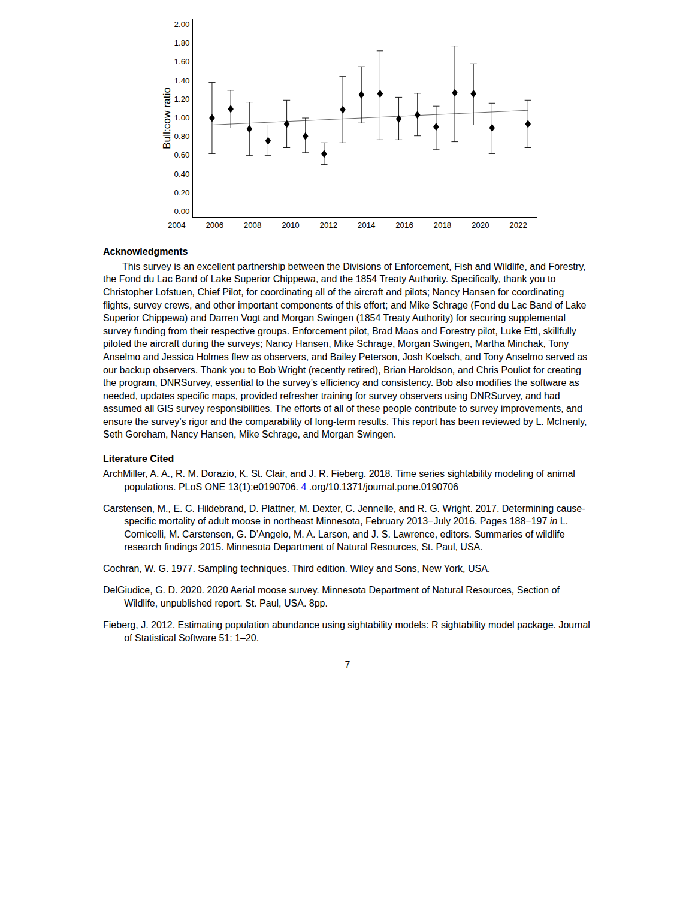Bull:cow ratio
2.00 1.80 1.60 1.40 1.20 1.00 0.80 0.60 0.40 0.20 0.00
2004 2006 2008 2010 2012 2014 2016 2018 2020 2022
Acknowledgments
This survey is an excellent partnership between the Divisions of Enforcement, Fish and Wildlife, and Forestry, the Fond du Lac Band of Lake Superior Chippewa, and the 1854 Treaty Authority. Specifically, thank you to Christopher Lofstuen, Chief Pilot, for coordinating all of the aircraft and pilots; Nancy Hansen for coordinating flights, survey crews, and other important components of this effort; and Mike Schrage (Fond du Lac Band of Lake Superior Chippewa) and Darren Vogt and Morgan Swingen (1854 Treaty Authority) for securing supplemental survey funding from their respective groups. Enforcement pilot, Brad Maas and Forestry pilot, Luke Ettl, skillfully piloted the aircraft during the surveys; Nancy Hansen, Mike Schrage, Morgan Swingen, Martha Minchak, Tony Anselmo and Jessica Holmes flew as observers, and Bailey Peterson, Josh Koelsch, and Tony Anselmo served as our backup observers. Thank you to Bob Wright (recently retired), Brian Haroldson, and Chris Pouliot for creating the program, DNRSurvey, essential to the survey’s efficiency and consistency. Bob also modifies the software as needed, updates specific maps, provided refresher training for survey observers using DNRSurvey, and had assumed all GIS survey responsibilities. The efforts of all of these people contribute to survey improvements, and ensure the survey’s rigor and the comparability of long-term results. This report has been reviewed by L. McInenly, Seth Goreham, Nancy Hansen, Mike Schrage, and Morgan Swingen.
Literature Cited
ArchMiller, A. A., R. M. Dorazio, K. St. Clair, and J. R. Fieberg. 2018. Time series sightability modeling of animal populations. PLoS ONE 13(1):e0190706. 4 .org/10.1371/journal.pone.0190706
Carstensen, M., E. C. Hildebrand, D. Plattner, M. Dexter, C. Jennelle, and R. G. Wright. 2017. Determining cause-specific mortality of adult moose in northeast Minnesota, February 2013−July 2016. Pages 188−197 in L. Cornicelli, M. Carstensen, G. D’Angelo, M. A. Larson, and J. S. Lawrence, editors. Summaries of wildlife research findings 2015. Minnesota Department of Natural Resources, St. Paul, USA.
Cochran, W. G. 1977. Sampling techniques. Third edition. Wiley and Sons, New York, USA.
DelGiudice, G. D. 2020. 2020 Aerial moose survey. Minnesota Department of Natural Resources, Section of Wildlife, unpublished report. St. Paul, USA. 8pp.
Fieberg, J. 2012. Estimating population abundance using sightability models: R sightability model package. Journal of Statistical Software 51: 1–20.
7